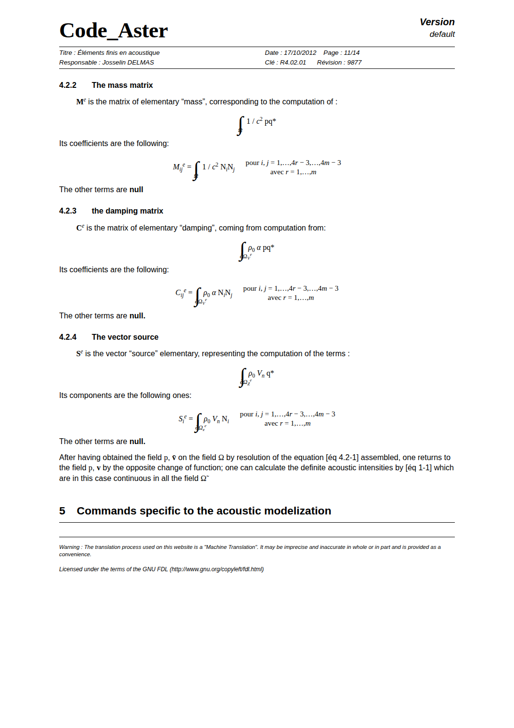Code_Aster
Versiondefault
| Titre : Éléments finis en acoustique | Date : 17/10/2012 Page : 11/14 |
| Responsable : Josselin DELMAS | Clé : R4.02.01 Révision : 9877 |
4.2.2 The mass matrix
Me is the matrix of elementary “mass”, corresponding to the computation of :
∫Ω 1 / c2 pq*
Its coefficients are the following:
Mije = ∫Ω 1 / c2 NiNj pour i, j = 1,…,4r − 3,…,4m − 3 avec r = 1,…,m
The other terms are null
4.2.3the damping matrix
Ce is the matrix of elementary “damping”, coming from computation from:
∫∂ΩVe ρ0 α pq*
Its coefficients are the following:
Cije = ∫∂ΩVe ρ0 α NiNj pour i, j = 1,…,4r − 3,…,4m − 3 avec r = 1,…,m
The other terms are null.
4.2.4 The vector source
Se is the vector “source” elementary, representing the computation of the terms :
∫∂ΩZe ρ0 Vn q*
Its components are the following ones:
Sie = ∫∂Ωze ρ0 Vn Ni pour i, j = 1,…,4r − 3,…,4m − 3 avec r = 1,…,m
The other terms are null.
After having obtained the field p, v̄ on the field Ω by resolution of the equation [éq 4.2-1] assembled, one returns to the field p, v by the opposite change of function; one can calculate the definite acoustic intensities by [éq 1-1] which are in this case continuous in all the field Ω̃
5 Commands specific to the acoustic modelization
Warning : The translation process used on this website is a "Machine Translation". It may be imprecise and inaccurate in whole or in part and is provided as a convenience.
Licensed under the terms of the GNU FDL (http://www.gnu.org/copyleft/fdl.html)